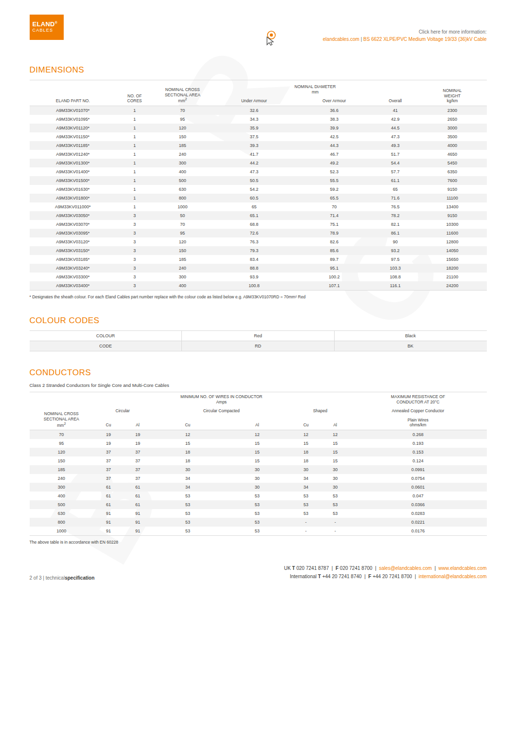R C B
ELAND® CABLES
Click here for more information:
elandcables.com | BS 6622 XLPE/PVC Medium Voltage 19/33 (36)kV Cable
Dimensions
| ELAND PART NO. | NO. OF CORES | NOMINAL CROSS SECTIONAL AREA mm 2 | NOMINAL DIAMETER mm | NOMINAL WEIGHT kg/km |
| --- | --- | --- | --- | --- |
| Under Armour | Over Armour | Overall |
| A9M33KV01070* | 1 | 70 | 32.6 | 36.6 | 41 | 2300 |
| A9M33KV01095* | 1 | 95 | 34.3 | 38.3 | 42.9 | 2650 |
| A9M33KV01120* | 1 | 120 | 35.9 | 39.9 | 44.5 | 3000 |
| A9M33KV01150* | 1 | 150 | 37.5 | 42.5 | 47.3 | 3500 |
| A9M33KV01185* | 1 | 185 | 39.3 | 44.3 | 49.3 | 4000 |
| A9M33KV01240* | 1 | 240 | 41.7 | 46.7 | 51.7 | 4650 |
| A9M33KV01300* | 1 | 300 | 44.2 | 49.2 | 54.4 | 5450 |
| A9M33KV01400* | 1 | 400 | 47.3 | 52.3 | 57.7 | 6350 |
| A9M33KV01500* | 1 | 500 | 50.5 | 55.5 | 61.1 | 7600 |
| A9M33KV01630* | 1 | 630 | 54.2 | 59.2 | 65 | 9150 |
| A9M33KV01800* | 1 | 800 | 60.5 | 65.5 | 71.6 | 11100 |
| A9M33KV011000* | 1 | 1000 | 65 | 70 | 76.5 | 13400 |
| A9M33KV03050* | 3 | 50 | 65.1 | 71.4 | 78.2 | 9150 |
| A9M33KV03070* | 3 | 70 | 68.8 | 75.1 | 82.1 | 10300 |
| A9M33KV03095* | 3 | 95 | 72.6 | 78.9 | 86.1 | 11600 |
| A9M33KV03120* | 3 | 120 | 76.3 | 82.6 | 90 | 12800 |
| A9M33KV03150* | 3 | 150 | 79.3 | 85.6 | 93.2 | 14050 |
| A9M33KV03185* | 3 | 185 | 83.4 | 89.7 | 97.5 | 15650 |
| A9M33KV03240* | 3 | 240 | 88.8 | 95.1 | 103.3 | 18200 |
| A9M33KV03300* | 3 | 300 | 93.9 | 100.2 | 108.8 | 21100 |
| A9M33KV03400* | 3 | 400 | 100.8 | 107.1 | 116.1 | 24200 |
* Designates the sheath colour. For each Eland Cables part number replace with the colour code as listed below e.g. A9M33KV01070RD = 70mm² Red
Colour Codes
| COLOUR | Red | Black |
| CODE | RD | BK |
Conductors
Class 2 Stranded Conductors for Single Core and Multi-Core Cables
| NOMINAL CROSS SECTIONAL AREA mm 2 | MINIMUM NO. OF WIRES IN CONDUCTOR Amps | MAXIMUM RESISTANCE OF CONDUCTOR AT 20°C |
| --- | --- | --- |
| Circular | Circular Compacted | Shaped | Annealed Copper Conductor |
| Cu | Al | Cu | Al | Cu | Al | Plain Wires ohms/km |
| 70 | 19 | 19 | 12 | 12 | 12 | 12 | 0.268 |
| 95 | 19 | 19 | 15 | 15 | 15 | 15 | 0.193 |
| 120 | 37 | 37 | 18 | 15 | 18 | 15 | 0.153 |
| 150 | 37 | 37 | 18 | 15 | 18 | 15 | 0.124 |
| 185 | 37 | 37 | 30 | 30 | 30 | 30 | 0.0991 |
| 240 | 37 | 37 | 34 | 30 | 34 | 30 | 0.0754 |
| 300 | 61 | 61 | 34 | 30 | 34 | 30 | 0.0601 |
| 400 | 61 | 61 | 53 | 53 | 53 | 53 | 0.047 |
| 500 | 61 | 61 | 53 | 53 | 53 | 53 | 0.0366 |
| 630 | 91 | 91 | 53 | 53 | 53 | 53 | 0.0283 |
| 800 | 91 | 91 | 53 | 53 | - | - | 0.0221 |
| 1000 | 91 | 91 | 53 | 53 | - | - | 0.0176 |
The above table is in accordance with EN 60228
2 of 3 | technical specification
UK T 020 7241 8787 | F 020 7241 8700 | sales@elandcables.com | www.elandcables.com
International T +44 20 7241 8740 | F +44 20 7241 8700 | international@elandcables.com